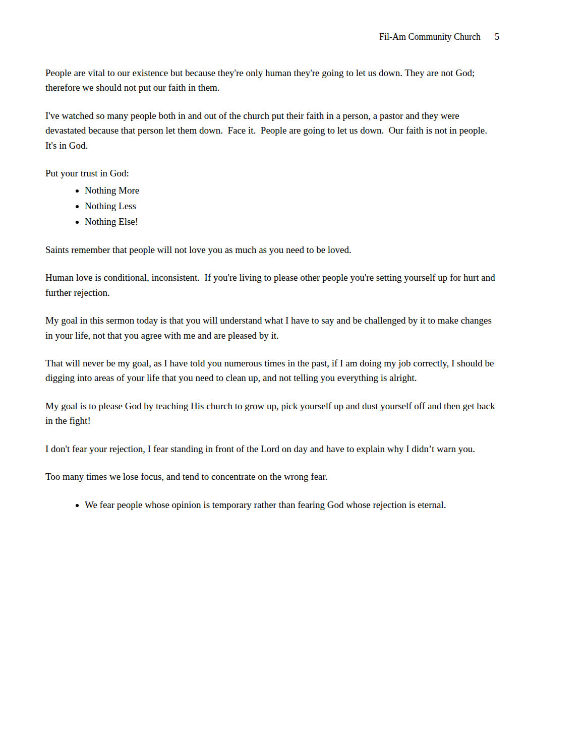Fil-Am Community Church 5
People are vital to our existence but because they're only human they're going to let us down. They are not God; therefore we should not put our faith in them.
I've watched so many people both in and out of the church put their faith in a person, a pastor and they were devastated because that person let them down. Face it. People are going to let us down. Our faith is not in people. It's in God.
Put your trust in God:
Nothing More
Nothing Less
Nothing Else!
Saints remember that people will not love you as much as you need to be loved.
Human love is conditional, inconsistent. If you're living to please other people you're setting yourself up for hurt and further rejection.
My goal in this sermon today is that you will understand what I have to say and be challenged by it to make changes in your life, not that you agree with me and are pleased by it.
That will never be my goal, as I have told you numerous times in the past, if I am doing my job correctly, I should be digging into areas of your life that you need to clean up, and not telling you everything is alright.
My goal is to please God by teaching His church to grow up, pick yourself up and dust yourself off and then get back in the fight!
I don't fear your rejection, I fear standing in front of the Lord on day and have to explain why I didn’t warn you.
Too many times we lose focus, and tend to concentrate on the wrong fear.
We fear people whose opinion is temporary rather than fearing God whose rejection is eternal.